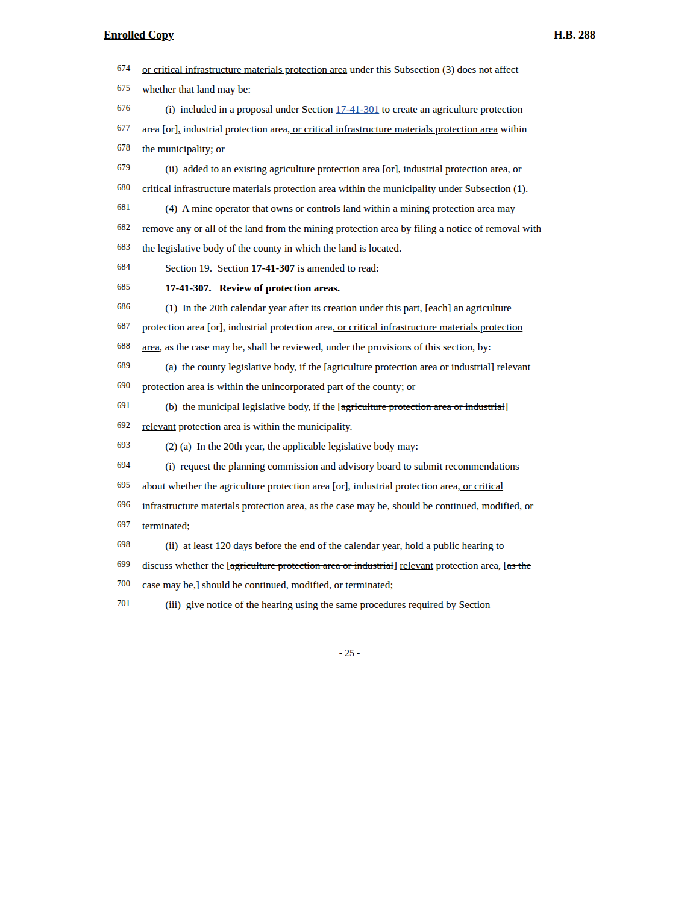Enrolled Copy H.B. 288
or critical infrastructure materials protection area under this Subsection (3) does not affect
whether that land may be:
(i) included in a proposal under Section 17-41-301 to create an agriculture protection
area [or], industrial protection area, or critical infrastructure materials protection area within
the municipality; or
(ii) added to an existing agriculture protection area [or], industrial protection area, or
critical infrastructure materials protection area within the municipality under Subsection (1).
(4) A mine operator that owns or controls land within a mining protection area may
remove any or all of the land from the mining protection area by filing a notice of removal with
the legislative body of the county in which the land is located.
Section 19. Section 17-41-307 is amended to read:
17-41-307. Review of protection areas.
(1) In the 20th calendar year after its creation under this part, [each] an agriculture
protection area [or], industrial protection area, or critical infrastructure materials protection
area, as the case may be, shall be reviewed, under the provisions of this section, by:
(a) the county legislative body, if the [agriculture protection area or industrial] relevant
protection area is within the unincorporated part of the county; or
(b) the municipal legislative body, if the [agriculture protection area or industrial]
relevant protection area is within the municipality.
(2) (a) In the 20th year, the applicable legislative body may:
(i) request the planning commission and advisory board to submit recommendations
about whether the agriculture protection area [or], industrial protection area, or critical
infrastructure materials protection area, as the case may be, should be continued, modified, or
terminated;
(ii) at least 120 days before the end of the calendar year, hold a public hearing to
discuss whether the [agriculture protection area or industrial] relevant protection area, [as the
case may be,] should be continued, modified, or terminated;
(iii) give notice of the hearing using the same procedures required by Section
- 25 -